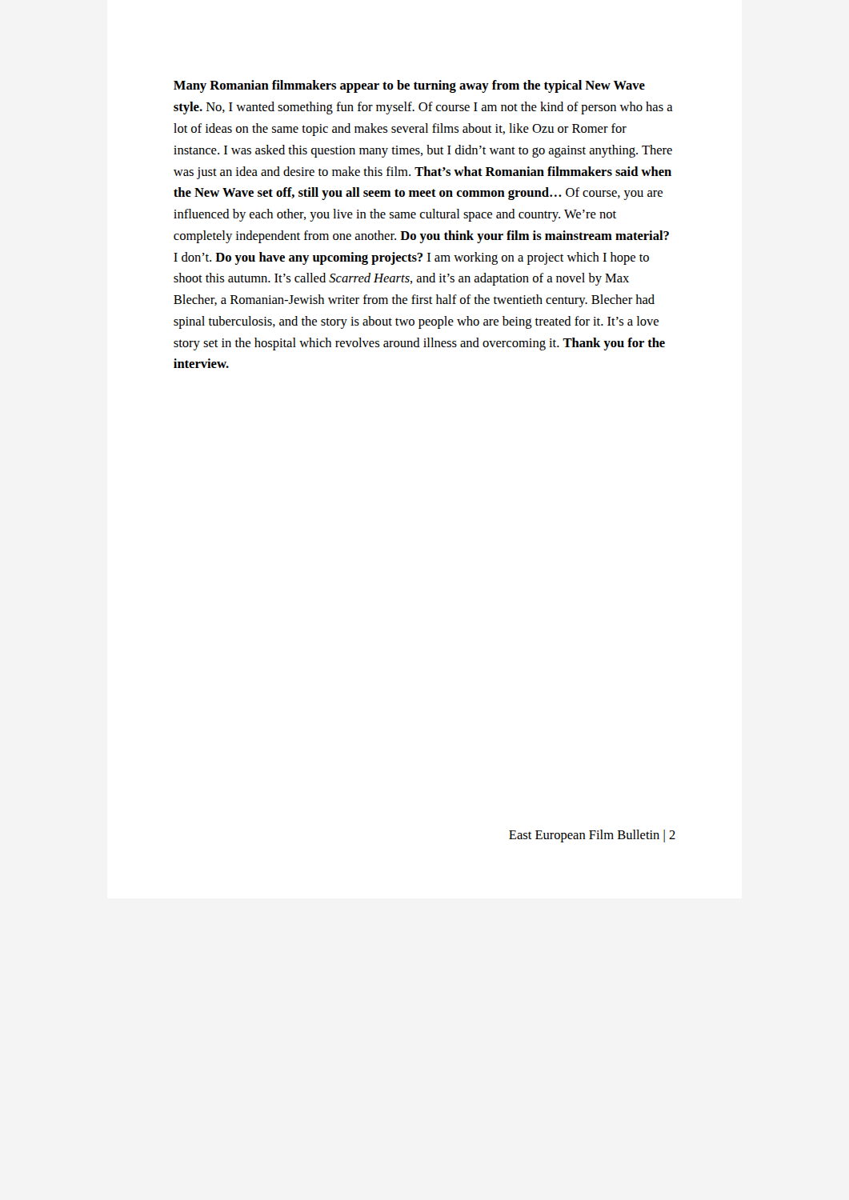Many Romanian filmmakers appear to be turning away from the typical New Wave style. No, I wanted something fun for myself. Of course I am not the kind of person who has a lot of ideas on the same topic and makes several films about it, like Ozu or Romer for instance. I was asked this question many times, but I didn’t want to go against anything. There was just an idea and desire to make this film. That’s what Romanian filmmakers said when the New Wave set off, still you all seem to meet on common ground… Of course, you are influenced by each other, you live in the same cultural space and country. We’re not completely independent from one another. Do you think your film is mainstream material? I don’t. Do you have any upcoming projects? I am working on a project which I hope to shoot this autumn. It’s called Scarred Hearts, and it’s an adaptation of a novel by Max Blecher, a Romanian-Jewish writer from the first half of the twentieth century. Blecher had spinal tuberculosis, and the story is about two people who are being treated for it. It’s a love story set in the hospital which revolves around illness and overcoming it. Thank you for the interview.
East European Film Bulletin | 2